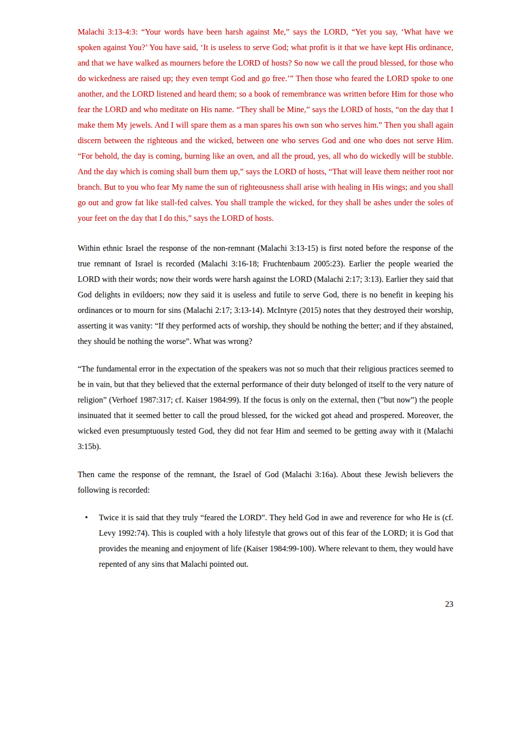Malachi 3:13-4:3: “Your words have been harsh against Me,” says the LORD, “Yet you say, ‘What have we spoken against You?’ You have said, ‘It is useless to serve God; what profit is it that we have kept His ordinance, and that we have walked as mourners before the LORD of hosts? So now we call the proud blessed, for those who do wickedness are raised up; they even tempt God and go free.’” Then those who feared the LORD spoke to one another, and the LORD listened and heard them; so a book of remembrance was written before Him for those who fear the LORD and who meditate on His name. “They shall be Mine,” says the LORD of hosts, “on the day that I make them My jewels. And I will spare them as a man spares his own son who serves him.” Then you shall again discern between the righteous and the wicked, between one who serves God and one who does not serve Him. “For behold, the day is coming, burning like an oven, and all the proud, yes, all who do wickedly will be stubble. And the day which is coming shall burn them up,” says the LORD of hosts, “That will leave them neither root nor branch. But to you who fear My name the sun of righteousness shall arise with healing in His wings; and you shall go out and grow fat like stall-fed calves. You shall trample the wicked, for they shall be ashes under the soles of your feet on the day that I do this,” says the LORD of hosts.
Within ethnic Israel the response of the non-remnant (Malachi 3:13-15) is first noted before the response of the true remnant of Israel is recorded (Malachi 3:16-18; Fruchtenbaum 2005:23). Earlier the people wearied the LORD with their words; now their words were harsh against the LORD (Malachi 2:17; 3:13). Earlier they said that God delights in evildoers; now they said it is useless and futile to serve God, there is no benefit in keeping his ordinances or to mourn for sins (Malachi 2:17; 3:13-14). McIntyre (2015) notes that they destroyed their worship, asserting it was vanity: “If they performed acts of worship, they should be nothing the better; and if they abstained, they should be nothing the worse”. What was wrong?
“The fundamental error in the expectation of the speakers was not so much that their religious practices seemed to be in vain, but that they believed that the external performance of their duty belonged of itself to the very nature of religion” (Verhoef 1987:317; cf. Kaiser 1984:99). If the focus is only on the external, then (”but now”) the people insinuated that it seemed better to call the proud blessed, for the wicked got ahead and prospered. Moreover, the wicked even presumptuously tested God, they did not fear Him and seemed to be getting away with it (Malachi 3:15b).
Then came the response of the remnant, the Israel of God (Malachi 3:16a). About these Jewish believers the following is recorded:
Twice it is said that they truly “feared the LORD”. They held God in awe and reverence for who He is (cf. Levy 1992:74). This is coupled with a holy lifestyle that grows out of this fear of the LORD; it is God that provides the meaning and enjoyment of life (Kaiser 1984:99-100). Where relevant to them, they would have repented of any sins that Malachi pointed out.
23